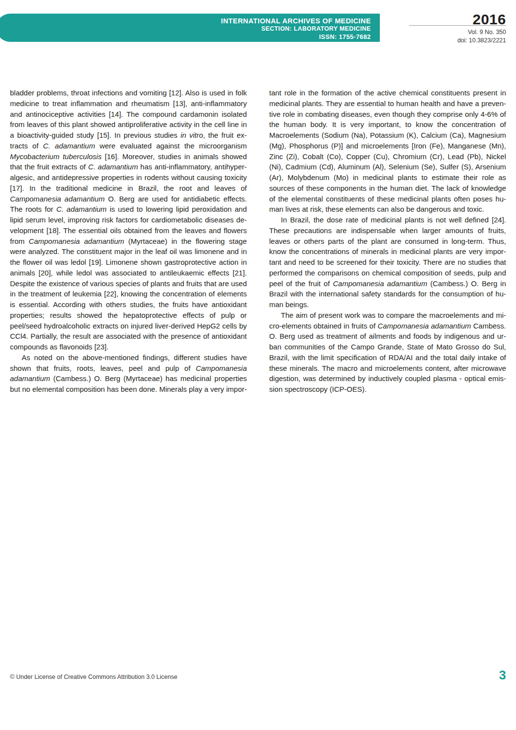International Archives of Medicine
Section: Laboratory Medicine
ISSN: 1755-7682
2016
Vol. 9 No. 350
doi: 10.3823/2221
bladder problems, throat infections and vomiting [12]. Also is used in folk medicine to treat inflammation and rheumatism [13], anti-inflammatory and antinociceptive activities [14]. The compound cardamonin isolated from leaves of this plant showed antiproliferative activity in the cell line in a bioactivity-guided study [15]. In previous studies in vitro, the fruit extracts of C. adamantium were evaluated against the microorganism Mycobacterium tuberculosis [16]. Moreover, studies in animals showed that the fruit extracts of C. adamantium has anti-inflammatory, antihyperalgesic, and antidepressive properties in rodents without causing toxicity [17]. In the traditional medicine in Brazil, the root and leaves of Campomanesia adamantium O. Berg are used for antidiabetic effects. The roots for C. adamantium is used to lowering lipid peroxidation and lipid serum level, improving risk factors for cardiometabolic diseases development [18]. The essential oils obtained from the leaves and flowers from Campomanesia adamantium (Myrtaceae) in the flowering stage were analyzed. The constituent major in the leaf oil was limonene and in the flower oil was ledol [19]. Limonene shown gastroprotective action in animals [20], while ledol was associated to antileukaemic effects [21]. Despite the existence of various species of plants and fruits that are used in the treatment of leukemia [22], knowing the concentration of elements is essential. According with others studies, the fruits have antioxidant properties; results showed the hepatoprotective effects of pulp or peel/seed hydroalcoholic extracts on injured liver-derived HepG2 cells by CCl4. Partially, the result are associated with the presence of antioxidant compounds as flavonoids [23].
As noted on the above-mentioned findings, different studies have shown that fruits, roots, leaves, peel and pulp of Campomanesia adamantium (Cambess.) O. Berg (Myrtaceae) has medicinal properties but no elemental composition has been done. Minerals play a very important role in the formation of the active chemical constituents present in medicinal plants. They are essential to human health and have a preventive role in combating diseases, even though they comprise only 4-6% of the human body. It is very important, to know the concentration of Macroelements (Sodium (Na), Potassium (K), Calcium (Ca), Magnesium (Mg), Phosphorus (P)] and microelements [Iron (Fe), Manganese (Mn), Zinc (Zi), Cobalt (Co), Copper (Cu), Chromium (Cr), Lead (Pb), Nickel (Ni), Cadmium (Cd), Aluminum (Al), Selenium (Se), Sulfer (S), Arsenium (Ar), Molybdenum (Mo) in medicinal plants to estimate their role as sources of these components in the human diet. The lack of knowledge of the elemental constituents of these medicinal plants often poses human lives at risk, these elements can also be dangerous and toxic.
In Brazil, the dose rate of medicinal plants is not well defined [24]. These precautions are indispensable when larger amounts of fruits, leaves or others parts of the plant are consumed in long-term. Thus, know the concentrations of minerals in medicinal plants are very important and need to be screened for their toxicity. There are no studies that performed the comparisons on chemical composition of seeds, pulp and peel of the fruit of Campomanesia adamantium (Cambess.) O. Berg in Brazil with the international safety standards for the consumption of human beings.
The aim of present work was to compare the macroelements and micro-elements obtained in fruits of Campomanesia adamantium Cambess. O. Berg used as treatment of ailments and foods by indigenous and urban communities of the Campo Grande, State of Mato Grosso do Sul, Brazil, with the limit specification of RDA/AI and the total daily intake of these minerals. The macro and microelements content, after microwave digestion, was determined by inductively coupled plasma - optical emission spectroscopy (ICP-OES).
© Under License of Creative Commons Attribution 3.0 License
3